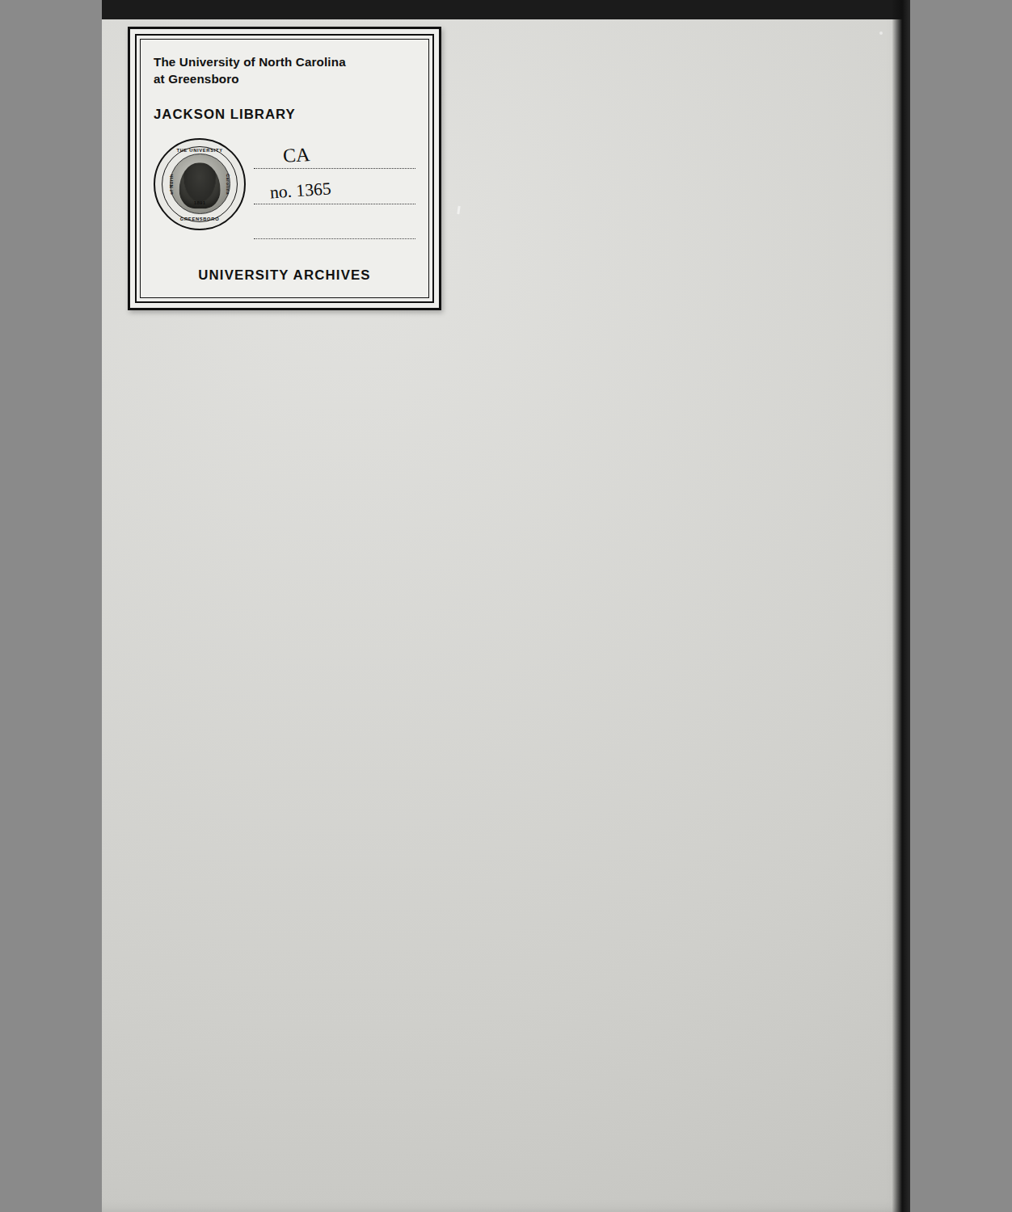The University of North Carolina
at Greensboro
JACKSON LIBRARY
The University
of North
Carolina
1891
Greensboro
CA
no. 1365
UNIVERSITY ARCHIVES